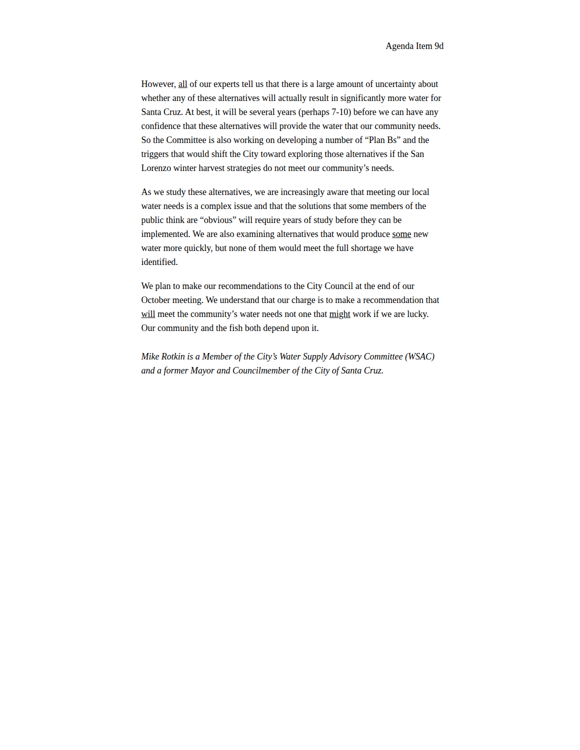Agenda Item 9d
However, all of our experts tell us that there is a large amount of uncertainty about whether any of these alternatives will actually result in significantly more water for Santa Cruz. At best, it will be several years (perhaps 7-10) before we can have any confidence that these alternatives will provide the water that our community needs. So the Committee is also working on developing a number of “Plan Bs” and the triggers that would shift the City toward exploring those alternatives if the San Lorenzo winter harvest strategies do not meet our community’s needs.
As we study these alternatives, we are increasingly aware that meeting our local water needs is a complex issue and that the solutions that some members of the public think are “obvious” will require years of study before they can be implemented. We are also examining alternatives that would produce some new water more quickly, but none of them would meet the full shortage we have identified.
We plan to make our recommendations to the City Council at the end of our October meeting. We understand that our charge is to make a recommendation that will meet the community’s water needs not one that might work if we are lucky. Our community and the fish both depend upon it.
Mike Rotkin is a Member of the City’s Water Supply Advisory Committee (WSAC) and a former Mayor and Councilmember of the City of Santa Cruz.